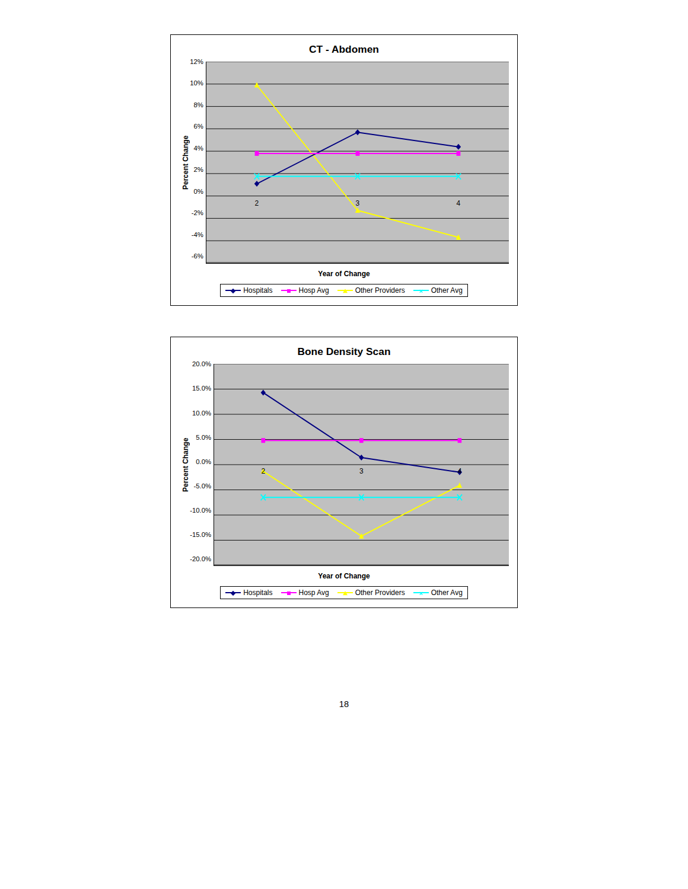CT - Abdomen
Percent Change
12% 10% 8% 6% 4% 2% 0% -2% -4% -6%
2 3 4
Year of Change
Hospitals
Hosp Avg
Other Providers
Other Avg
Bone Density Scan
Percent Change
20.0% 15.0% 10.0% 5.0% 0.0% -5.0% -10.0% -15.0% -20.0%
2 3 4
Year of Change
Hospitals
Hosp Avg
Other Providers
Other Avg
18